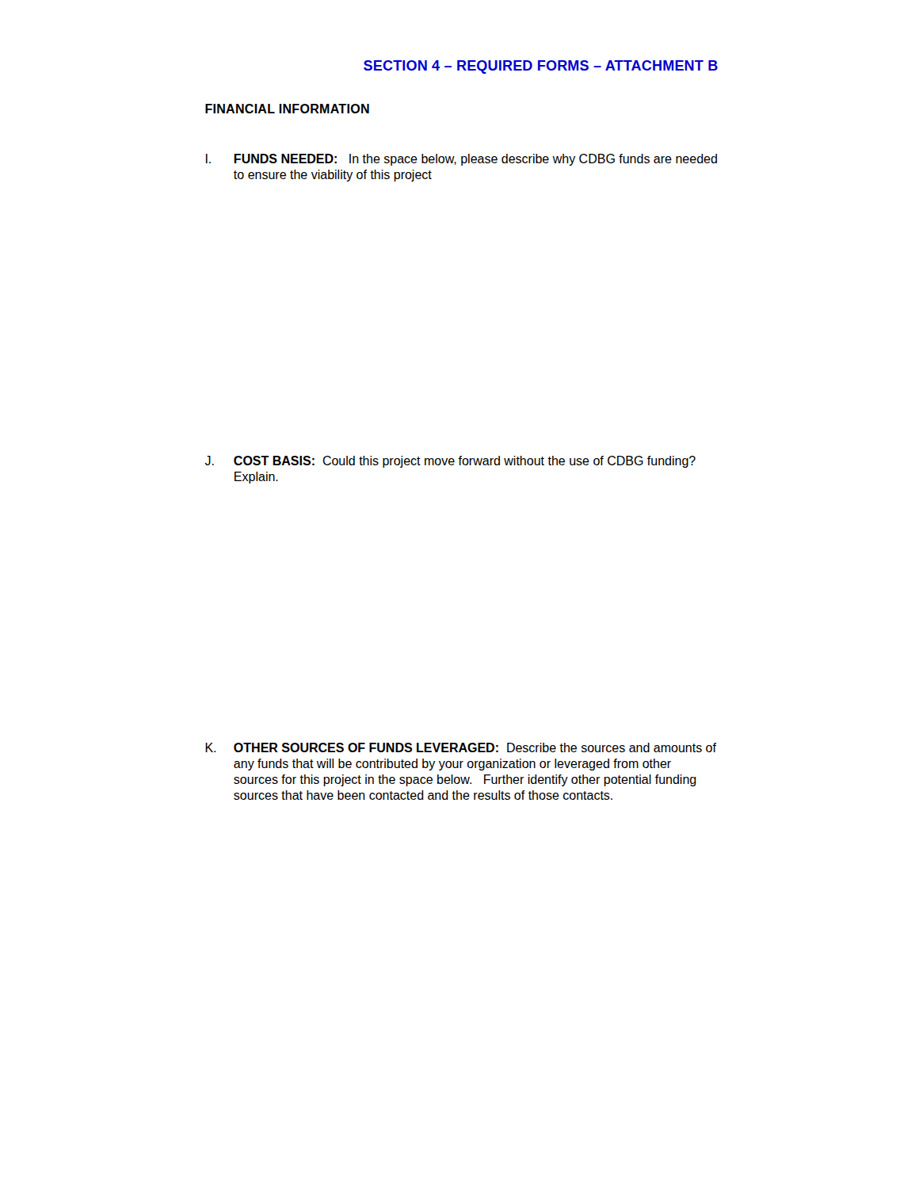SECTION 4 – REQUIRED FORMS – ATTACHMENT B
FINANCIAL INFORMATION
I.
FUNDS NEEDED: In the space below, please describe why CDBG funds are needed to ensure the viability of this project
J.
COST BASIS: Could this project move forward without the use of CDBG funding? Explain.
K.
OTHER SOURCES OF FUNDS LEVERAGED: Describe the sources and amounts of any funds that will be contributed by your organization or leveraged from other sources for this project in the space below. Further identify other potential funding sources that have been contacted and the results of those contacts.